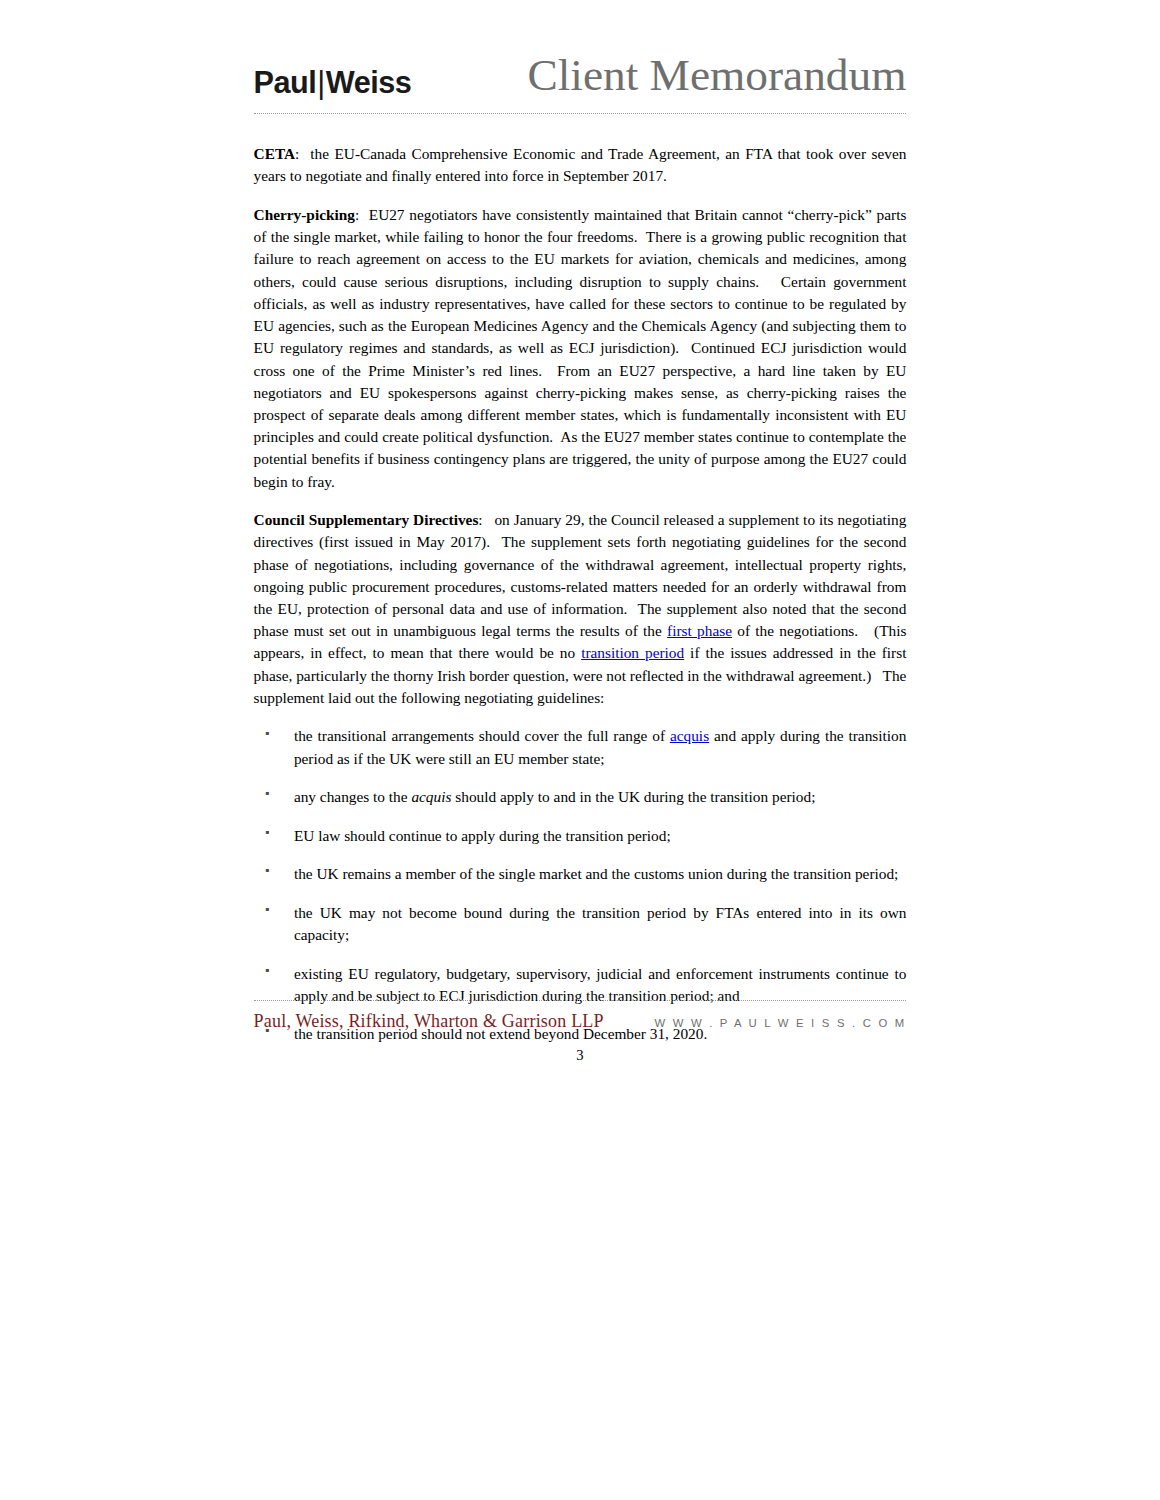Paul|Weiss
Client Memorandum
CETA: the EU-Canada Comprehensive Economic and Trade Agreement, an FTA that took over seven years to negotiate and finally entered into force in September 2017.
Cherry-picking: EU27 negotiators have consistently maintained that Britain cannot “cherry-pick” parts of the single market, while failing to honor the four freedoms. There is a growing public recognition that failure to reach agreement on access to the EU markets for aviation, chemicals and medicines, among others, could cause serious disruptions, including disruption to supply chains. Certain government officials, as well as industry representatives, have called for these sectors to continue to be regulated by EU agencies, such as the European Medicines Agency and the Chemicals Agency (and subjecting them to EU regulatory regimes and standards, as well as ECJ jurisdiction). Continued ECJ jurisdiction would cross one of the Prime Minister’s red lines. From an EU27 perspective, a hard line taken by EU negotiators and EU spokespersons against cherry-picking makes sense, as cherry-picking raises the prospect of separate deals among different member states, which is fundamentally inconsistent with EU principles and could create political dysfunction. As the EU27 member states continue to contemplate the potential benefits if business contingency plans are triggered, the unity of purpose among the EU27 could begin to fray.
Council Supplementary Directives: on January 29, the Council released a supplement to its negotiating directives (first issued in May 2017). The supplement sets forth negotiating guidelines for the second phase of negotiations, including governance of the withdrawal agreement, intellectual property rights, ongoing public procurement procedures, customs-related matters needed for an orderly withdrawal from the EU, protection of personal data and use of information. The supplement also noted that the second phase must set out in unambiguous legal terms the results of the first phase of the negotiations. (This appears, in effect, to mean that there would be no transition period if the issues addressed in the first phase, particularly the thorny Irish border question, were not reflected in the withdrawal agreement.) The supplement laid out the following negotiating guidelines:
the transitional arrangements should cover the full range of acquis and apply during the transition period as if the UK were still an EU member state;
any changes to the acquis should apply to and in the UK during the transition period;
EU law should continue to apply during the transition period;
the UK remains a member of the single market and the customs union during the transition period;
the UK may not become bound during the transition period by FTAs entered into in its own capacity;
existing EU regulatory, budgetary, supervisory, judicial and enforcement instruments continue to apply and be subject to ECJ jurisdiction during the transition period; and
the transition period should not extend beyond December 31, 2020.
Paul, Weiss, Rifkind, Wharton & Garrison LLP
W W W . P A U L W E I S S . C O M
3